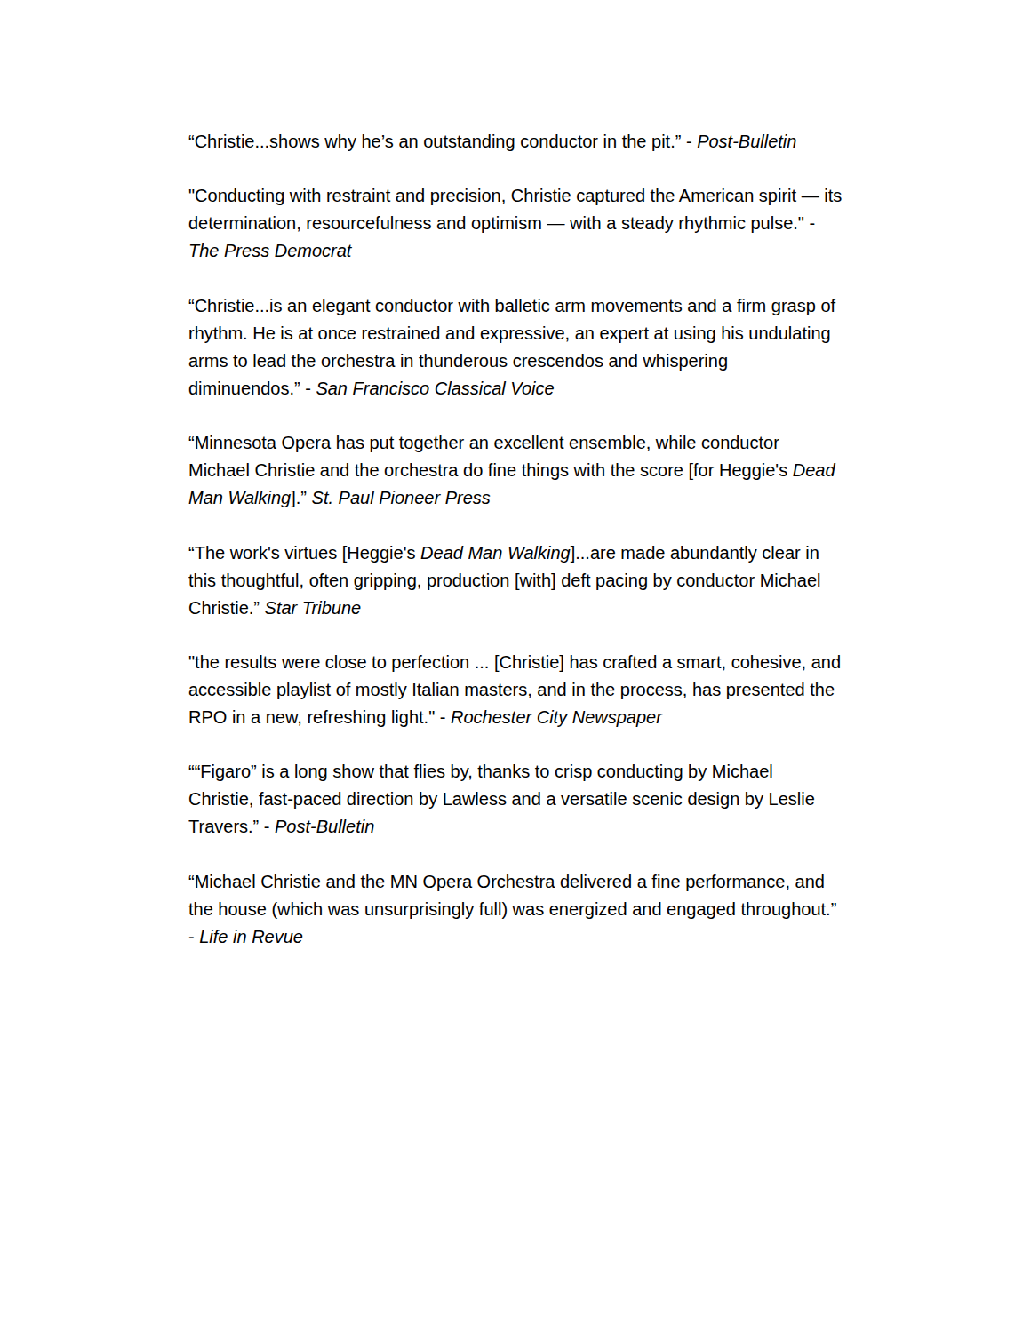“Christie...shows why he’s an outstanding conductor in the pit.” - Post-Bulletin
"Conducting with restraint and precision, Christie captured the American spirit — its determination, resourcefulness and optimism — with a steady rhythmic pulse." - The Press Democrat
“Christie...is an elegant conductor with balletic arm movements and a firm grasp of rhythm. He is at once restrained and expressive, an expert at using his undulating arms to lead the orchestra in thunderous crescendos and whispering diminuendos.” - San Francisco Classical Voice
“Minnesota Opera has put together an excellent ensemble, while conductor Michael Christie and the orchestra do fine things with the score [for Heggie's Dead Man Walking].” St. Paul Pioneer Press
“The work's virtues [Heggie's Dead Man Walking]...are made abundantly clear in this thoughtful, often gripping, production [with] deft pacing by conductor Michael Christie.” Star Tribune
"the results were close to perfection ... [Christie] has crafted a smart, cohesive, and accessible playlist of mostly Italian masters, and in the process, has presented the RPO in a new, refreshing light." - Rochester City Newspaper
““Figaro” is a long show that flies by, thanks to crisp conducting by Michael Christie, fast-paced direction by Lawless and a versatile scenic design by Leslie Travers.” - Post-Bulletin
“Michael Christie and the MN Opera Orchestra delivered a fine performance, and the house (which was unsurprisingly full) was energized and engaged throughout.” - Life in Revue